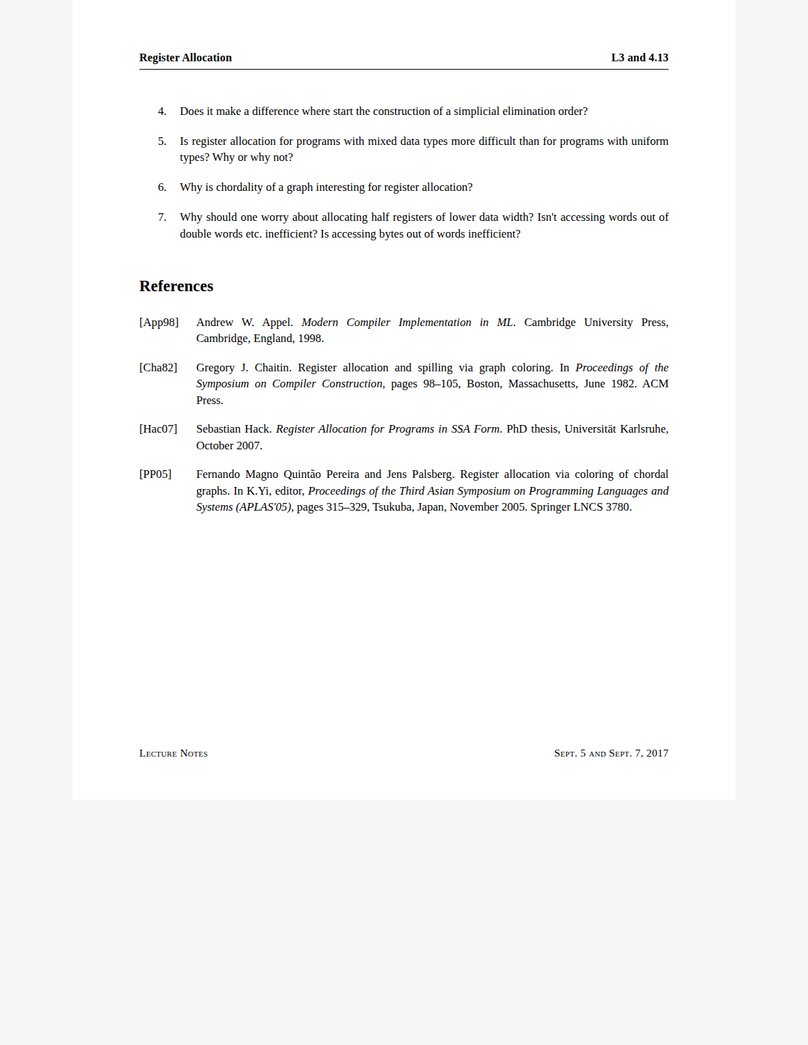Register Allocation L3 and 4.13
4. Does it make a difference where start the construction of a simplicial elimination order?
5. Is register allocation for programs with mixed data types more difficult than for programs with uniform types? Why or why not?
6. Why is chordality of a graph interesting for register allocation?
7. Why should one worry about allocating half registers of lower data width? Isn't accessing words out of double words etc. inefficient? Is accessing bytes out of words inefficient?
References
[App98]
Andrew W. Appel. Modern Compiler Implementation in ML. Cambridge University Press, Cambridge, England, 1998.
[Cha82]
Gregory J. Chaitin. Register allocation and spilling via graph coloring. In Proceedings of the Symposium on Compiler Construction, pages 98–105, Boston, Massachusetts, June 1982. ACM Press.
[Hac07]
Sebastian Hack. Register Allocation for Programs in SSA Form. PhD thesis, Universität Karlsruhe, October 2007.
[PP05]
Fernando Magno Quintão Pereira and Jens Palsberg. Register allocation via coloring of chordal graphs. In K.Yi, editor, Proceedings of the Third Asian Symposium on Programming Languages and Systems (APLAS'05), pages 315–329, Tsukuba, Japan, November 2005. Springer LNCS 3780.
Lecture Notes Sept. 5 and Sept. 7, 2017